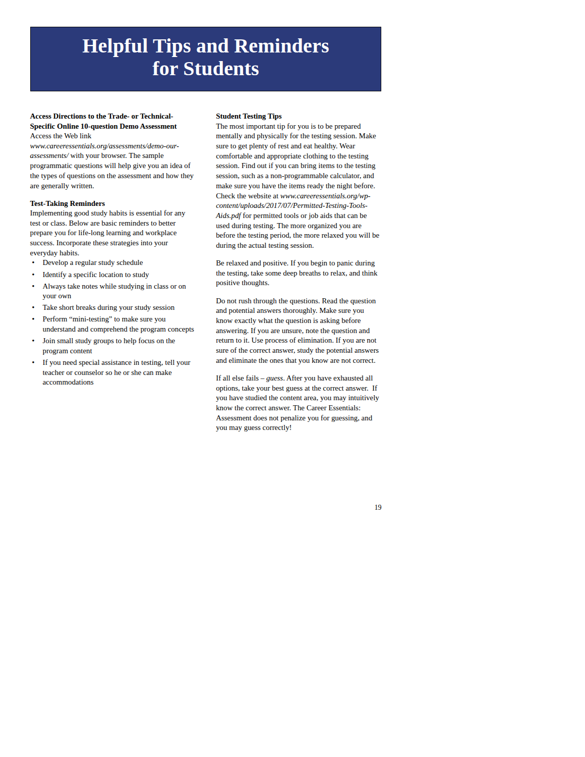Helpful Tips and Reminders
for Students
Access Directions to the Trade- or Technical-Specific Online 10-question Demo Assessment
Access the Web link www.careeressentials.org/assessments/demo-our-assessments/ with your browser. The sample programmatic questions will help give you an idea of the types of questions on the assessment and how they are generally written.
Test-Taking Reminders
Implementing good study habits is essential for any test or class. Below are basic reminders to better prepare you for life-long learning and workplace success. Incorporate these strategies into your everyday habits.
Develop a regular study schedule
Identify a specific location to study
Always take notes while studying in class or on your own
Take short breaks during your study session
Perform “mini-testing” to make sure you understand and comprehend the program concepts
Join small study groups to help focus on the program content
If you need special assistance in testing, tell your teacher or counselor so he or she can make accommodations
Student Testing Tips
The most important tip for you is to be prepared mentally and physically for the testing session. Make sure to get plenty of rest and eat healthy. Wear comfortable and appropriate clothing to the testing session. Find out if you can bring items to the testing session, such as a non-programmable calculator, and make sure you have the items ready the night before. Check the website at www.careeressentials.org/wp-content/uploads/2017/07/Permitted-Testing-Tools-Aids.pdf for permitted tools or job aids that can be used during testing. The more organized you are before the testing period, the more relaxed you will be during the actual testing session.
Be relaxed and positive. If you begin to panic during the testing, take some deep breaths to relax, and think positive thoughts.
Do not rush through the questions. Read the question and potential answers thoroughly. Make sure you know exactly what the question is asking before answering. If you are unsure, note the question and return to it. Use process of elimination. If you are not sure of the correct answer, study the potential answers and eliminate the ones that you know are not correct.
If all else fails – guess. After you have exhausted all options, take your best guess at the correct answer. If you have studied the content area, you may intuitively know the correct answer. The Career Essentials: Assessment does not penalize you for guessing, and you may guess correctly!
19